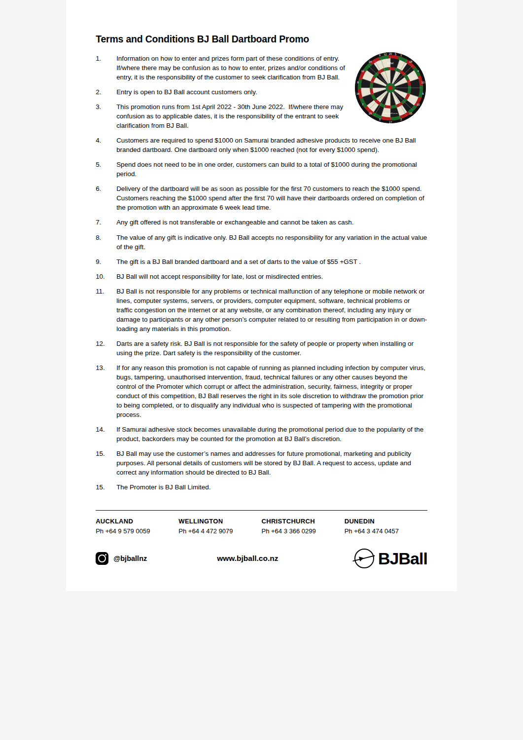Terms and Conditions BJ Ball Dartboard Promo
20 1 18 4 13 6 10 15 2 17 3 19 7 16 8 11 14 9 5 12 . BJBall www.bjball.co.nz
Information on how to enter and prizes form part of these conditions of entry. If/where there may be confusion as to how to enter, prizes and/or conditions of entry, it is the responsibility of the customer to seek clarification from BJ Ball.
Entry is open to BJ Ball account customers only.
This promotion runs from 1st April 2022 - 30th June 2022. If/where there may confusion as to applicable dates, it is the responsibility of the entrant to seek clarification from BJ Ball.
Customers are required to spend $1000 on Samurai branded adhesive products to receive one BJ Ball branded dartboard. One dartboard only when $1000 reached (not for every $1000 spend).
Spend does not need to be in one order, customers can build to a total of $1000 during the promotional period.
Delivery of the dartboard will be as soon as possible for the first 70 customers to reach the $1000 spend. Customers reaching the $1000 spend after the first 70 will have their dartboards ordered on completion of the promotion with an approximate 6 week lead time.
Any gift offered is not transferable or exchangeable and cannot be taken as cash.
The value of any gift is indicative only. BJ Ball accepts no responsibility for any variation in the actual value of the gift.
The gift is a BJ Ball branded dartboard and a set of darts to the value of $55 +GST .
BJ Ball will not accept responsibility for late, lost or misdirected entries.
BJ Ball is not responsible for any problems or technical malfunction of any telephone or mobile network or lines, computer systems, servers, or providers, computer equipment, software, technical problems or traffic congestion on the internet or at any website, or any combination thereof, including any injury or damage to participants or any other person’s computer related to or resulting from participation in or down-loading any materials in this promotion.
Darts are a safety risk. BJ Ball is not responsible for the safety of people or property when installing or using the prize. Dart safety is the responsibility of the customer.
If for any reason this promotion is not capable of running as planned including infection by computer virus, bugs, tampering, unauthorised intervention, fraud, technical failures or any other causes beyond the control of the Promoter which corrupt or affect the administration, security, fairness, integrity or proper conduct of this competition, BJ Ball reserves the right in its sole discretion to withdraw the promotion prior to being completed, or to disqualify any individual who is suspected of tampering with the promotional process.
If Samurai adhesive stock becomes unavailable during the promotional period due to the popularity of the product, backorders may be counted for the promotion at BJ Ball’s discretion.
BJ Ball may use the customer’s names and addresses for future promotional, marketing and publicity purposes. All personal details of customers will be stored by BJ Ball. A request to access, update and correct any information should be directed to BJ Ball.
The Promoter is BJ Ball Limited.
AUCKLAND
Ph +64 9 579 0059
WELLINGTON
Ph +64 4 472 9079
CHRISTCHURCH
Ph +64 3 366 0299
DUNEDIN
Ph +64 3 474 0457
@bjballnz
www.bjball.co.nz
BJBall